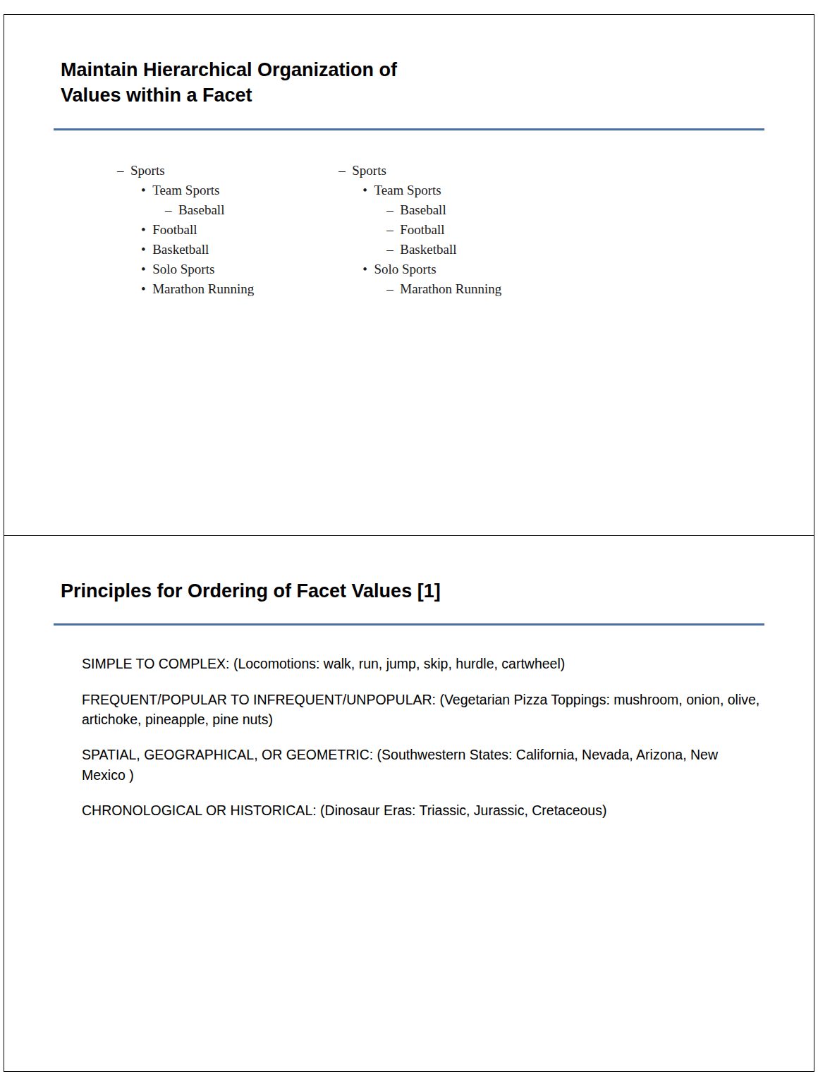Maintain Hierarchical Organization of
Values within a Facet
Sports
Team Sports
Baseball
Football
Basketball
Solo Sports
Marathon Running
Sports
Team Sports
Baseball
Football
Basketball
Solo Sports
Marathon Running
Principles for Ordering of Facet Values [1]
SIMPLE TO COMPLEX: (Locomotions: walk, run, jump, skip, hurdle, cartwheel)
FREQUENT/POPULAR TO INFREQUENT/UNPOPULAR: (Vegetarian Pizza Toppings: mushroom, onion, olive, artichoke, pineapple, pine nuts)
SPATIAL, GEOGRAPHICAL, OR GEOMETRIC: (Southwestern States: California, Nevada, Arizona, New Mexico )
CHRONOLOGICAL OR HISTORICAL: (Dinosaur Eras: Triassic, Jurassic, Cretaceous)